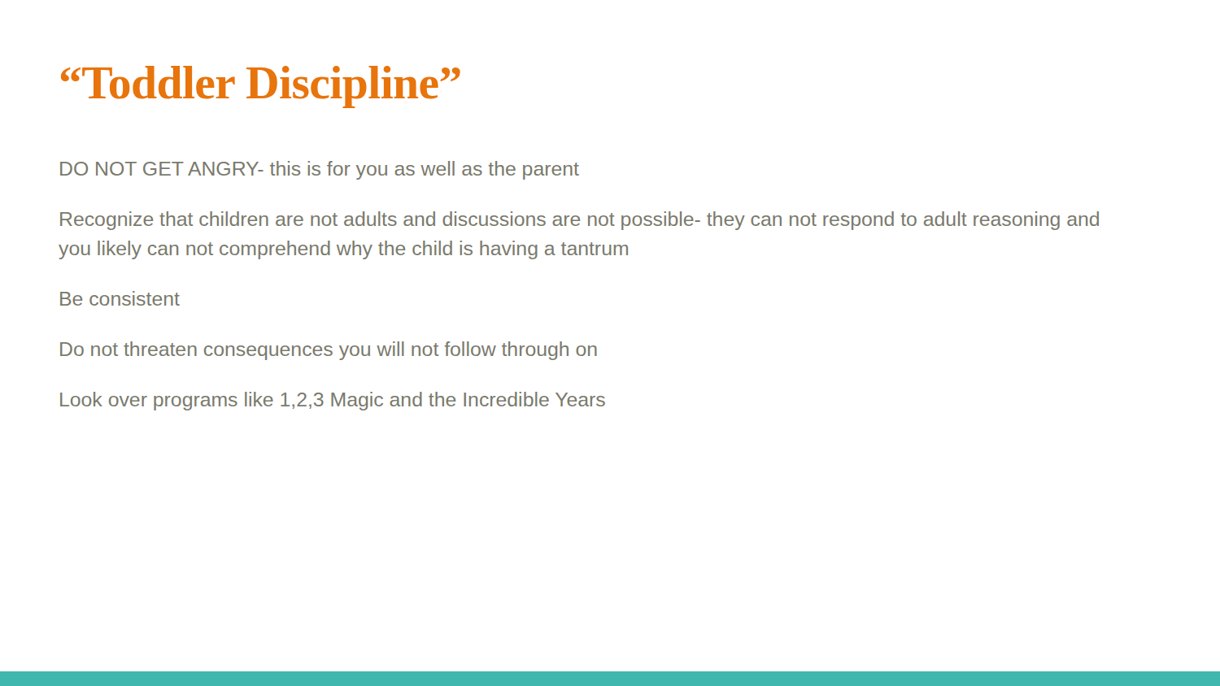“Toddler Discipline”
DO NOT GET ANGRY- this is for you as well as the parent
Recognize that children are not adults and discussions are not possible- they can not respond to adult reasoning and you likely can not comprehend why the child is having a tantrum
Be consistent
Do not threaten consequences you will not follow through on
Look over programs like 1,2,3 Magic and the Incredible Years